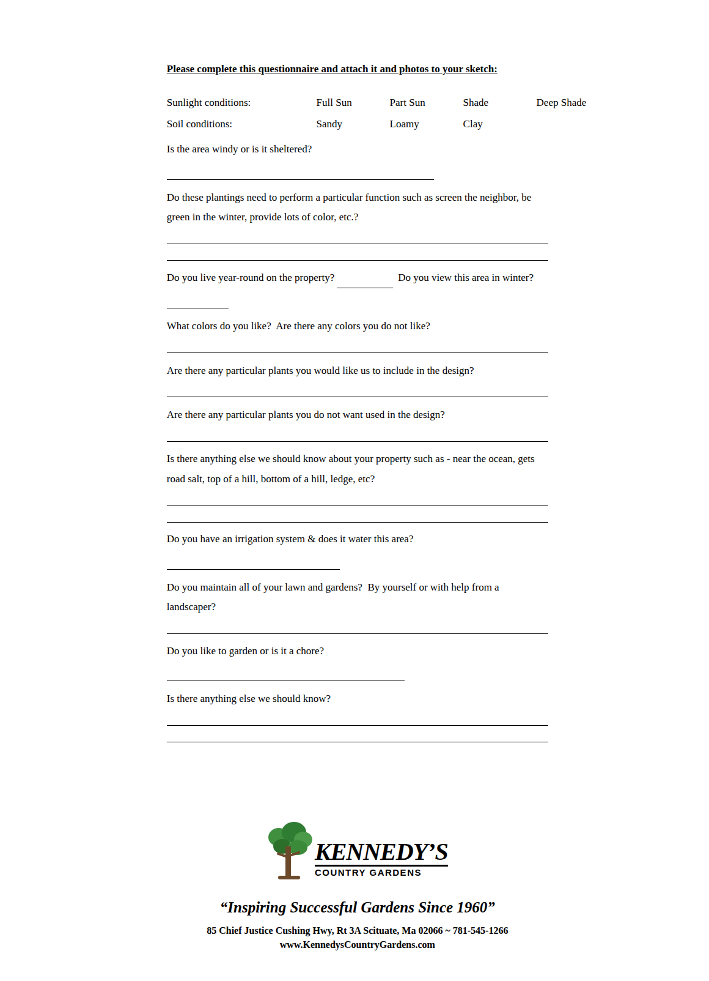Please complete this questionnaire and attach it and photos to your sketch:
Sunlight conditions: Full Sun Part Sun Shade Deep Shade
Soil conditions: Sandy Loamy Clay
Is the area windy or is it sheltered?
Do these plantings need to perform a particular function such as screen the neighbor, be green in the winter, provide lots of color, etc.?
Do you live year-round on the property? Do you view this area in winter?
What colors do you like? Are there any colors you do not like?
Are there any particular plants you would like us to include in the design?
Are there any particular plants you do not want used in the design?
Is there anything else we should know about your property such as - near the ocean, gets road salt, top of a hill, bottom of a hill, ledge, etc?
Do you have an irrigation system & does it water this area?
Do you maintain all of your lawn and gardens? By yourself or with help from a landscaper?
Do you like to garden or is it a chore?
Is there anything else we should know?
KENNEDY’S COUNTRY GARDENS
“Inspiring Successful Gardens Since 1960”
85 Chief Justice Cushing Hwy, Rt 3A Scituate, Ma 02066 ~ 781-545-1266
www.KennedysCountryGardens.com